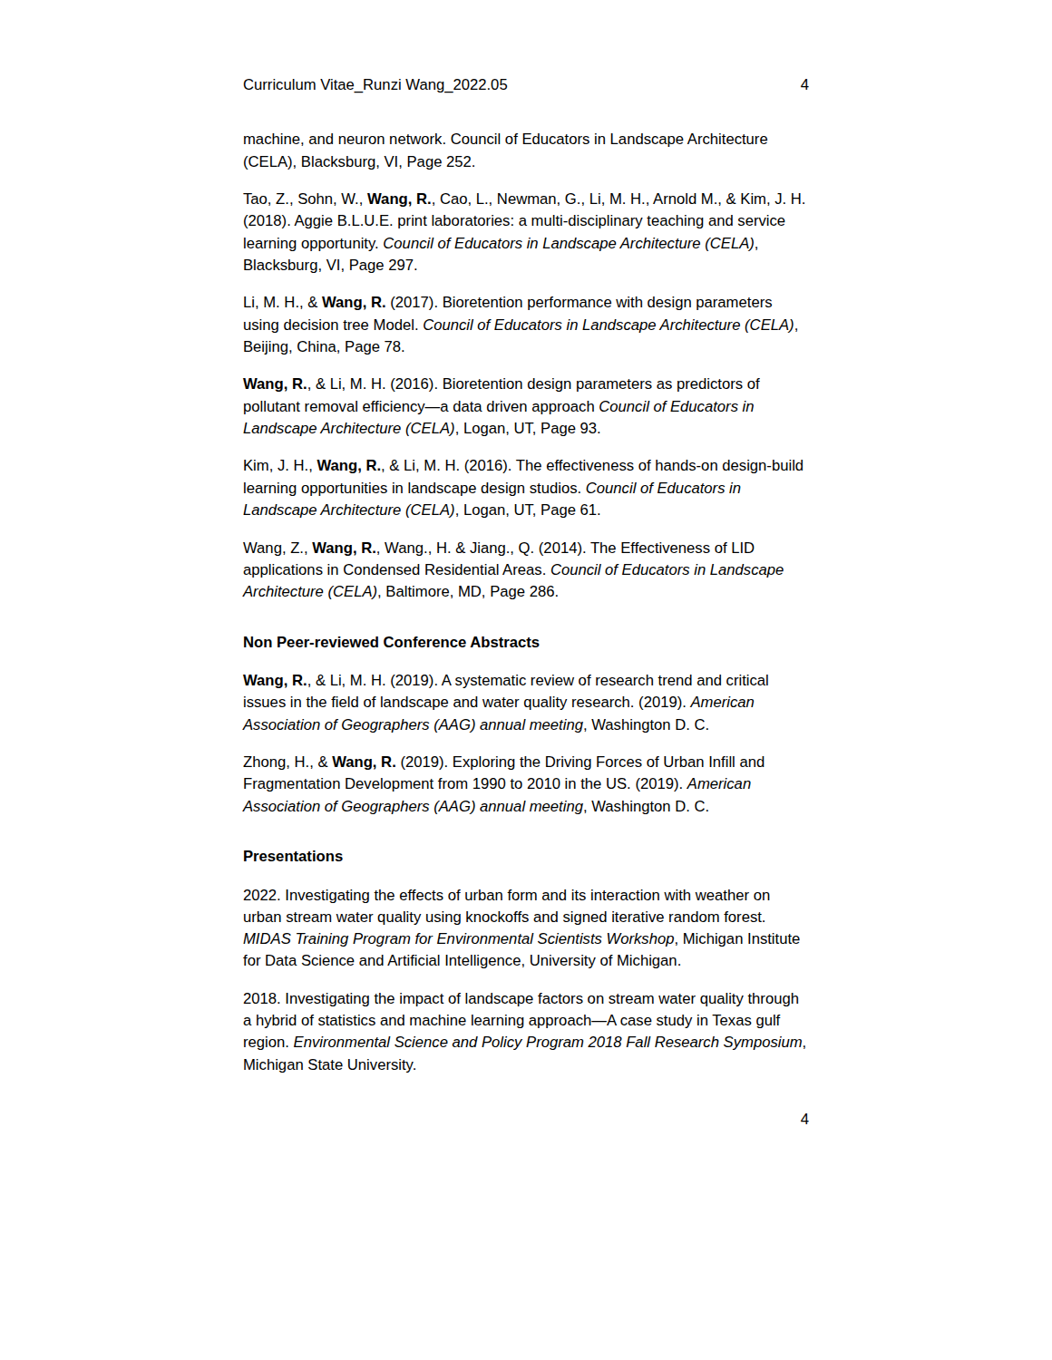Curriculum Vitae_Runzi Wang_2022.05 4
machine, and neuron network. Council of Educators in Landscape Architecture (CELA), Blacksburg, VI, Page 252.
Tao, Z., Sohn, W., Wang, R., Cao, L., Newman, G., Li, M. H., Arnold M., & Kim, J. H. (2018). Aggie B.L.U.E. print laboratories: a multi-disciplinary teaching and service learning opportunity. Council of Educators in Landscape Architecture (CELA), Blacksburg, VI, Page 297.
Li, M. H., & Wang, R. (2017). Bioretention performance with design parameters using decision tree Model. Council of Educators in Landscape Architecture (CELA), Beijing, China, Page 78.
Wang, R., & Li, M. H. (2016). Bioretention design parameters as predictors of pollutant removal efficiency—a data driven approach Council of Educators in Landscape Architecture (CELA), Logan, UT, Page 93.
Kim, J. H., Wang, R., & Li, M. H. (2016). The effectiveness of hands-on design-build learning opportunities in landscape design studios. Council of Educators in Landscape Architecture (CELA), Logan, UT, Page 61.
Wang, Z., Wang, R., Wang., H. & Jiang., Q. (2014). The Effectiveness of LID applications in Condensed Residential Areas. Council of Educators in Landscape Architecture (CELA), Baltimore, MD, Page 286.
Non Peer-reviewed Conference Abstracts
Wang, R., & Li, M. H. (2019). A systematic review of research trend and critical issues in the field of landscape and water quality research. (2019). American Association of Geographers (AAG) annual meeting, Washington D. C.
Zhong, H., & Wang, R. (2019). Exploring the Driving Forces of Urban Infill and Fragmentation Development from 1990 to 2010 in the US. (2019). American Association of Geographers (AAG) annual meeting, Washington D. C.
Presentations
2022. Investigating the effects of urban form and its interaction with weather on urban stream water quality using knockoffs and signed iterative random forest. MIDAS Training Program for Environmental Scientists Workshop, Michigan Institute for Data Science and Artificial Intelligence, University of Michigan.
2018. Investigating the impact of landscape factors on stream water quality through a hybrid of statistics and machine learning approach—A case study in Texas gulf region. Environmental Science and Policy Program 2018 Fall Research Symposium, Michigan State University.
4